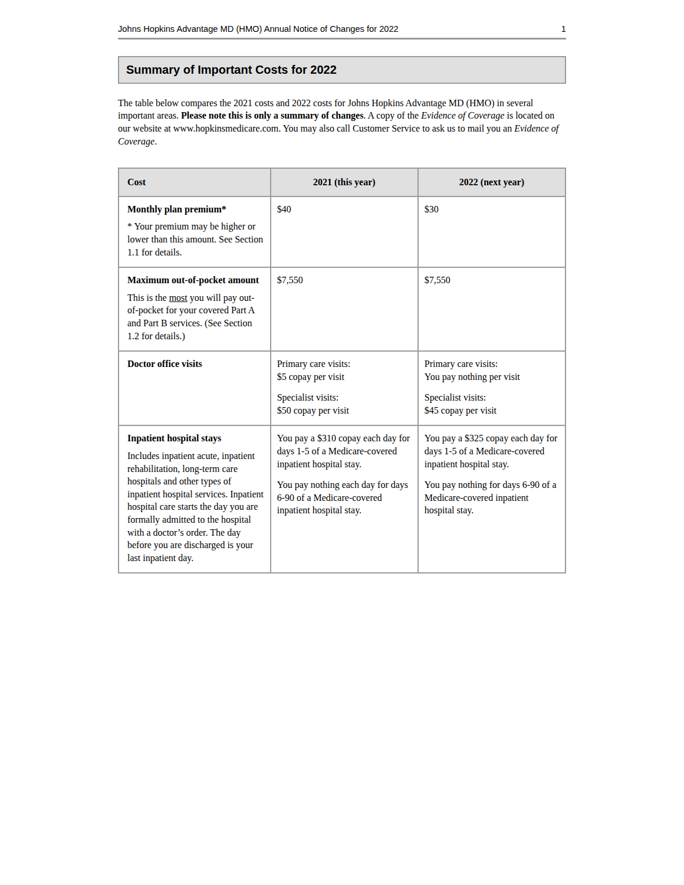Johns Hopkins Advantage MD (HMO) Annual Notice of Changes for 2022 1
Summary of Important Costs for 2022
The table below compares the 2021 costs and 2022 costs for Johns Hopkins Advantage MD (HMO) in several important areas. Please note this is only a summary of changes. A copy of the Evidence of Coverage is located on our website at www.hopkinsmedicare.com. You may also call Customer Service to ask us to mail you an Evidence of Coverage.
| Cost | 2021 (this year) | 2022 (next year) |
| --- | --- | --- |
| Monthly plan premium* * Your premium may be higher or lower than this amount. See Section 1.1 for details. | $40 | $30 |
| Maximum out-of-pocket amount This is the most you will pay out-of-pocket for your covered Part A and Part B services. (See Section 1.2 for details.) | $7,550 | $7,550 |
| Doctor office visits | Primary care visits: $5 copay per visit Specialist visits: $50 copay per visit | Primary care visits: You pay nothing per visit Specialist visits: $45 copay per visit |
| Inpatient hospital stays Includes inpatient acute, inpatient rehabilitation, long-term care hospitals and other types of inpatient hospital services. Inpatient hospital care starts the day you are formally admitted to the hospital with a doctor’s order. The day before you are discharged is your last inpatient day. | You pay a $310 copay each day for days 1-5 of a Medicare-covered inpatient hospital stay. You pay nothing each day for days 6-90 of a Medicare-covered inpatient hospital stay. | You pay a $325 copay each day for days 1-5 of a Medicare-covered inpatient hospital stay. You pay nothing for days 6-90 of a Medicare-covered inpatient hospital stay. |